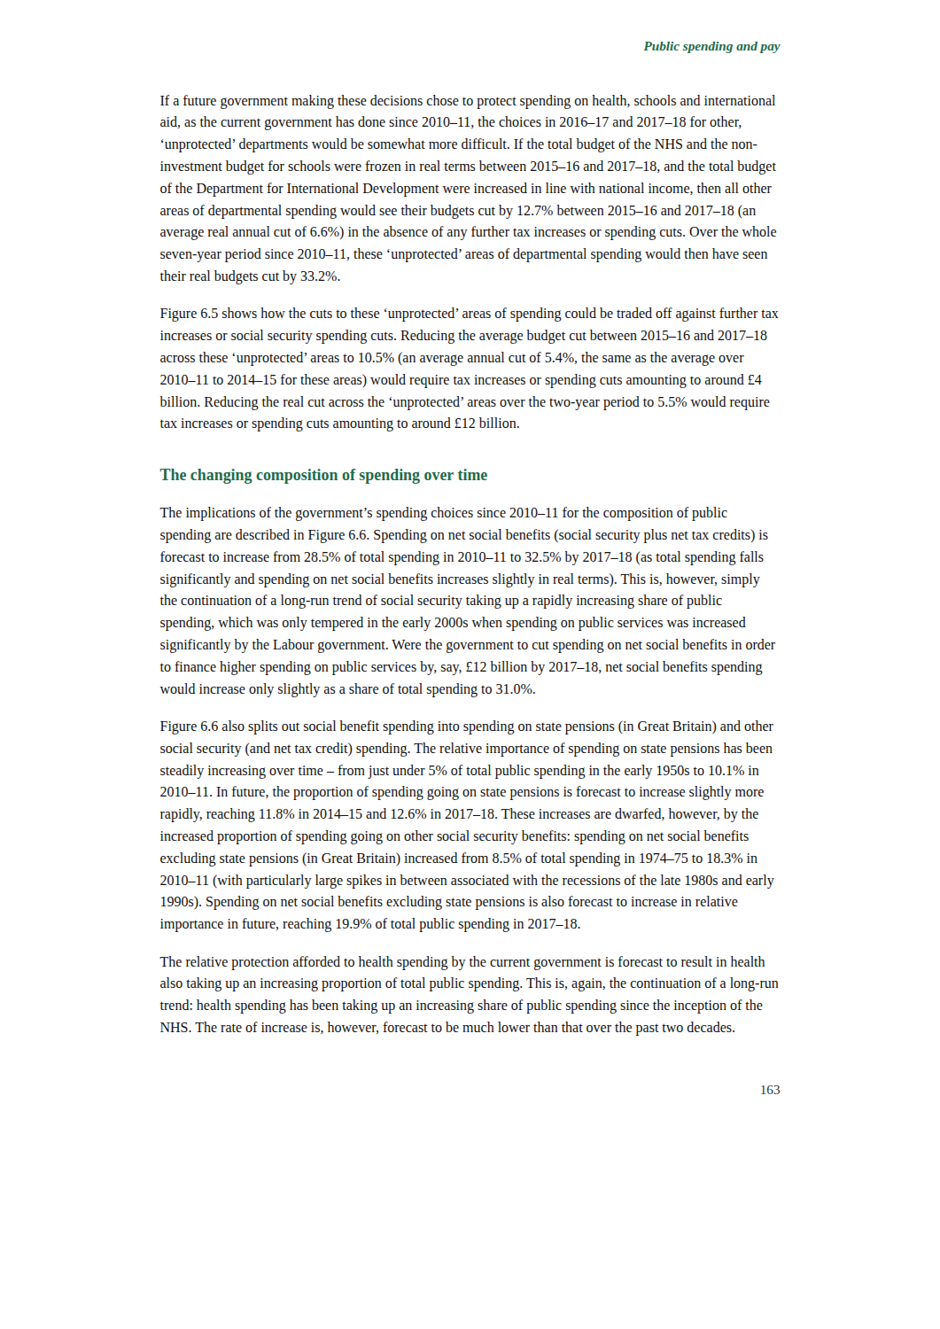Public spending and pay
If a future government making these decisions chose to protect spending on health, schools and international aid, as the current government has done since 2010–11, the choices in 2016–17 and 2017–18 for other, ‘unprotected’ departments would be somewhat more difficult. If the total budget of the NHS and the non-investment budget for schools were frozen in real terms between 2015–16 and 2017–18, and the total budget of the Department for International Development were increased in line with national income, then all other areas of departmental spending would see their budgets cut by 12.7% between 2015–16 and 2017–18 (an average real annual cut of 6.6%) in the absence of any further tax increases or spending cuts. Over the whole seven-year period since 2010–11, these ‘unprotected’ areas of departmental spending would then have seen their real budgets cut by 33.2%.
Figure 6.5 shows how the cuts to these ‘unprotected’ areas of spending could be traded off against further tax increases or social security spending cuts. Reducing the average budget cut between 2015–16 and 2017–18 across these ‘unprotected’ areas to 10.5% (an average annual cut of 5.4%, the same as the average over 2010–11 to 2014–15 for these areas) would require tax increases or spending cuts amounting to around £4 billion. Reducing the real cut across the ‘unprotected’ areas over the two-year period to 5.5% would require tax increases or spending cuts amounting to around £12 billion.
The changing composition of spending over time
The implications of the government’s spending choices since 2010–11 for the composition of public spending are described in Figure 6.6. Spending on net social benefits (social security plus net tax credits) is forecast to increase from 28.5% of total spending in 2010–11 to 32.5% by 2017–18 (as total spending falls significantly and spending on net social benefits increases slightly in real terms). This is, however, simply the continuation of a long-run trend of social security taking up a rapidly increasing share of public spending, which was only tempered in the early 2000s when spending on public services was increased significantly by the Labour government. Were the government to cut spending on net social benefits in order to finance higher spending on public services by, say, £12 billion by 2017–18, net social benefits spending would increase only slightly as a share of total spending to 31.0%.
Figure 6.6 also splits out social benefit spending into spending on state pensions (in Great Britain) and other social security (and net tax credit) spending. The relative importance of spending on state pensions has been steadily increasing over time – from just under 5% of total public spending in the early 1950s to 10.1% in 2010–11. In future, the proportion of spending going on state pensions is forecast to increase slightly more rapidly, reaching 11.8% in 2014–15 and 12.6% in 2017–18. These increases are dwarfed, however, by the increased proportion of spending going on other social security benefits: spending on net social benefits excluding state pensions (in Great Britain) increased from 8.5% of total spending in 1974–75 to 18.3% in 2010–11 (with particularly large spikes in between associated with the recessions of the late 1980s and early 1990s). Spending on net social benefits excluding state pensions is also forecast to increase in relative importance in future, reaching 19.9% of total public spending in 2017–18.
The relative protection afforded to health spending by the current government is forecast to result in health also taking up an increasing proportion of total public spending. This is, again, the continuation of a long-run trend: health spending has been taking up an increasing share of public spending since the inception of the NHS. The rate of increase is, however, forecast to be much lower than that over the past two decades.
163